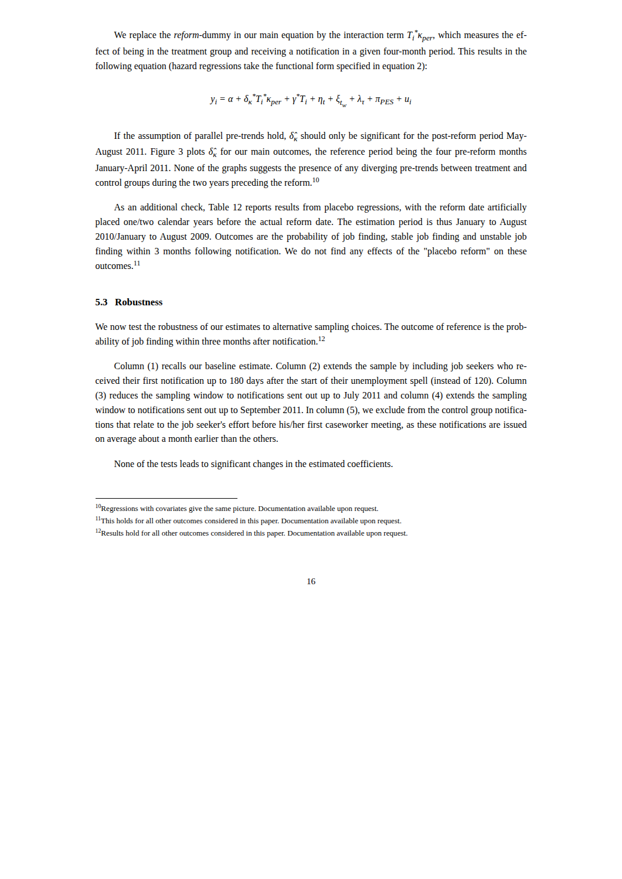We replace the reform-dummy in our main equation by the interaction term Ti*κper, which measures the effect of being in the treatment group and receiving a notification in a given four-month period. This results in the following equation (hazard regressions take the functional form specified in equation 2):
yi = α + δκ*Ti*κper + γ*Ti + ηt + ξtw + λτ + πPES + ui
If the assumption of parallel pre-trends hold, δ̂κ should only be significant for the post-reform period May-August 2011. Figure 3 plots δ̂κ for our main outcomes, the reference period being the four pre-reform months January-April 2011. None of the graphs suggests the presence of any diverging pre-trends between treatment and control groups during the two years preceding the reform.10
As an additional check, Table 12 reports results from placebo regressions, with the reform date artificially placed one/two calendar years before the actual reform date. The estimation period is thus January to August 2010/January to August 2009. Outcomes are the probability of job finding, stable job finding and unstable job finding within 3 months following notification. We do not find any effects of the "placebo reform" on these outcomes.11
5.3 Robustness
We now test the robustness of our estimates to alternative sampling choices. The outcome of reference is the probability of job finding within three months after notification.12
Column (1) recalls our baseline estimate. Column (2) extends the sample by including job seekers who received their first notification up to 180 days after the start of their unemployment spell (instead of 120). Column (3) reduces the sampling window to notifications sent out up to July 2011 and column (4) extends the sampling window to notifications sent out up to September 2011. In column (5), we exclude from the control group notifications that relate to the job seeker's effort before his/her first caseworker meeting, as these notifications are issued on average about a month earlier than the others.
None of the tests leads to significant changes in the estimated coefficients.
10Regressions with covariates give the same picture. Documentation available upon request.
11This holds for all other outcomes considered in this paper. Documentation available upon request.
12Results hold for all other outcomes considered in this paper. Documentation available upon request.
16